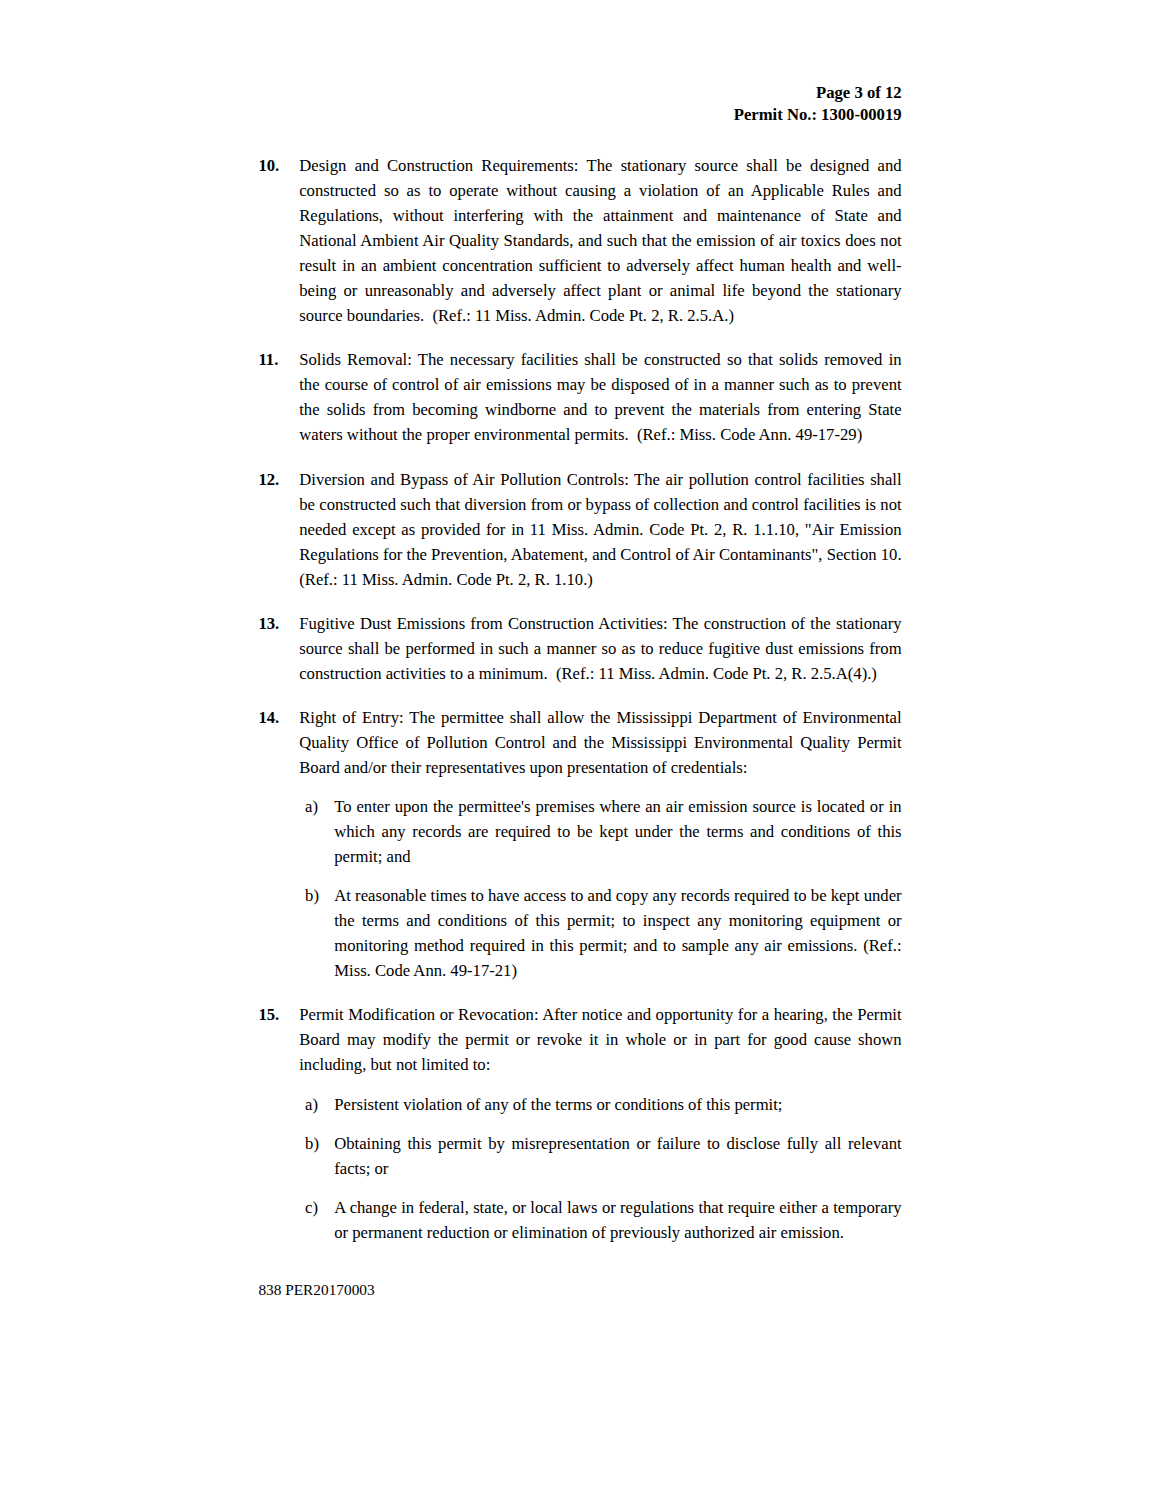Page 3 of 12
Permit No.: 1300-00019
10. Design and Construction Requirements: The stationary source shall be designed and constructed so as to operate without causing a violation of an Applicable Rules and Regulations, without interfering with the attainment and maintenance of State and National Ambient Air Quality Standards, and such that the emission of air toxics does not result in an ambient concentration sufficient to adversely affect human health and well-being or unreasonably and adversely affect plant or animal life beyond the stationary source boundaries. (Ref.: 11 Miss. Admin. Code Pt. 2, R. 2.5.A.)
11. Solids Removal: The necessary facilities shall be constructed so that solids removed in the course of control of air emissions may be disposed of in a manner such as to prevent the solids from becoming windborne and to prevent the materials from entering State waters without the proper environmental permits. (Ref.: Miss. Code Ann. 49-17-29)
12. Diversion and Bypass of Air Pollution Controls: The air pollution control facilities shall be constructed such that diversion from or bypass of collection and control facilities is not needed except as provided for in 11 Miss. Admin. Code Pt. 2, R. 1.1.10, "Air Emission Regulations for the Prevention, Abatement, and Control of Air Contaminants", Section 10. (Ref.: 11 Miss. Admin. Code Pt. 2, R. 1.10.)
13. Fugitive Dust Emissions from Construction Activities: The construction of the stationary source shall be performed in such a manner so as to reduce fugitive dust emissions from construction activities to a minimum. (Ref.: 11 Miss. Admin. Code Pt. 2, R. 2.5.A(4).)
14. Right of Entry: The permittee shall allow the Mississippi Department of Environmental Quality Office of Pollution Control and the Mississippi Environmental Quality Permit Board and/or their representatives upon presentation of credentials:
a) To enter upon the permittee's premises where an air emission source is located or in which any records are required to be kept under the terms and conditions of this permit; and
b) At reasonable times to have access to and copy any records required to be kept under the terms and conditions of this permit; to inspect any monitoring equipment or monitoring method required in this permit; and to sample any air emissions. (Ref.: Miss. Code Ann. 49-17-21)
15. Permit Modification or Revocation: After notice and opportunity for a hearing, the Permit Board may modify the permit or revoke it in whole or in part for good cause shown including, but not limited to:
a) Persistent violation of any of the terms or conditions of this permit;
b) Obtaining this permit by misrepresentation or failure to disclose fully all relevant facts; or
c) A change in federal, state, or local laws or regulations that require either a temporary or permanent reduction or elimination of previously authorized air emission.
838 PER20170003